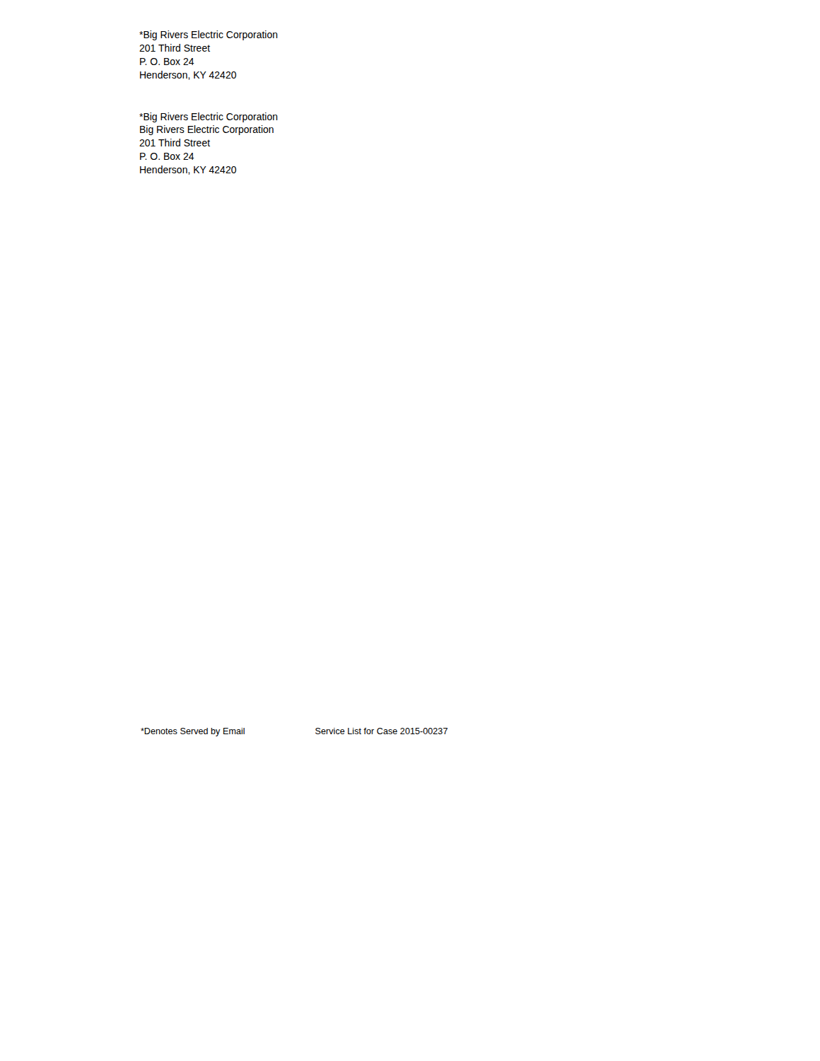*Big Rivers Electric Corporation 201 Third Street P. O. Box 24 Henderson, KY 42420
*Big Rivers Electric Corporation Big Rivers Electric Corporation 201 Third Street P. O. Box 24 Henderson, KY 42420
*Denotes Served by Email Service List for Case 2015-00237